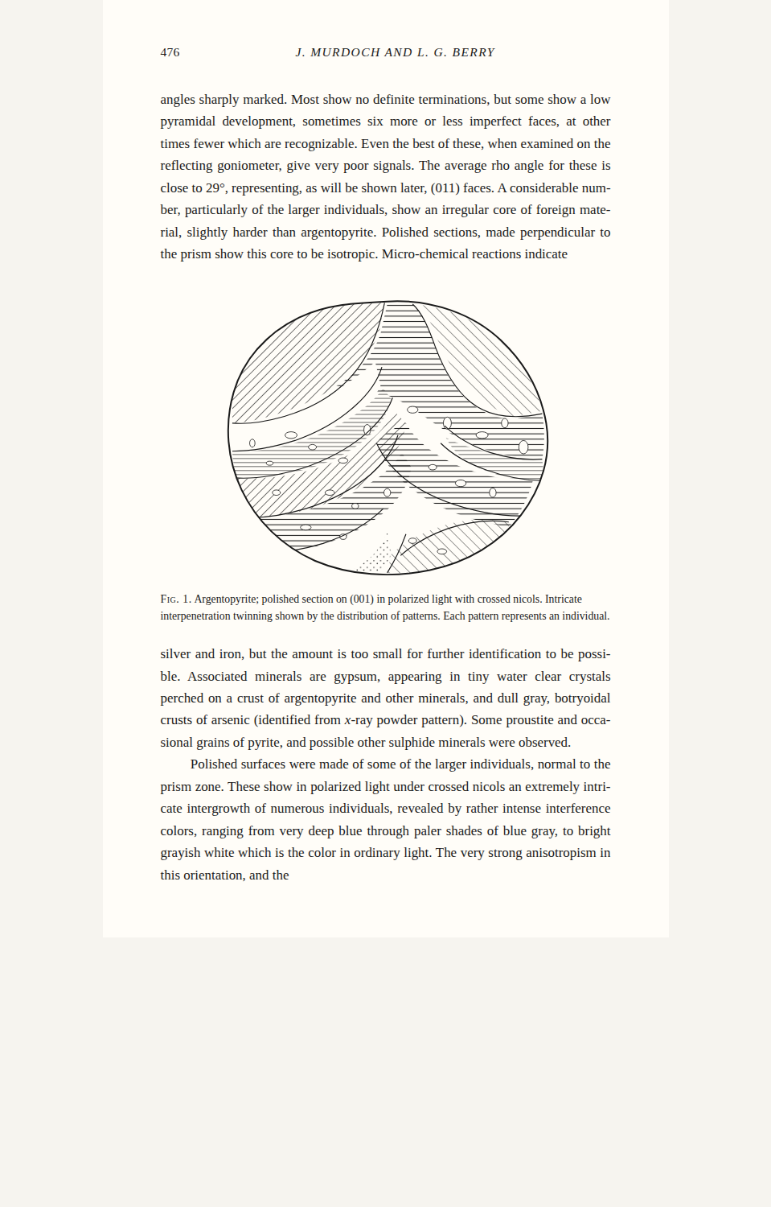476 J. Murdoch and L. G. Berry
angles sharply marked. Most show no definite terminations, but some show a low pyramidal development, sometimes six more or less imperfect faces, at other times fewer which are recognizable. Even the best of these, when examined on the reflecting goniometer, give very poor signals. The average rho angle for these is close to 29°, representing, as will be shown later, (011) faces. A considerable number, particularly of the larger individuals, show an irregular core of foreign material, slightly harder than argentopyrite. Polished sections, made perpendicular to the prism show this core to be isotropic. Micro-chemical reactions indicate
Fig. 1. Argentopyrite; polished section on (001) in polarized light with crossed nicols. Intricate interpenetration twinning shown by the distribution of patterns. Each pattern represents an individual.
silver and iron, but the amount is too small for further identification to be possible. Associated minerals are gypsum, appearing in tiny water clear crystals perched on a crust of argentopyrite and other minerals, and dull gray, botryoidal crusts of arsenic (identified from x-ray powder pattern). Some proustite and occasional grains of pyrite, and possible other sulphide minerals were observed.
Polished surfaces were made of some of the larger individuals, normal to the prism zone. These show in polarized light under crossed nicols an extremely intricate intergrowth of numerous individuals, revealed by rather intense interference colors, ranging from very deep blue through paler shades of blue gray, to bright grayish white which is the color in ordinary light. The very strong anisotropism in this orientation, and the